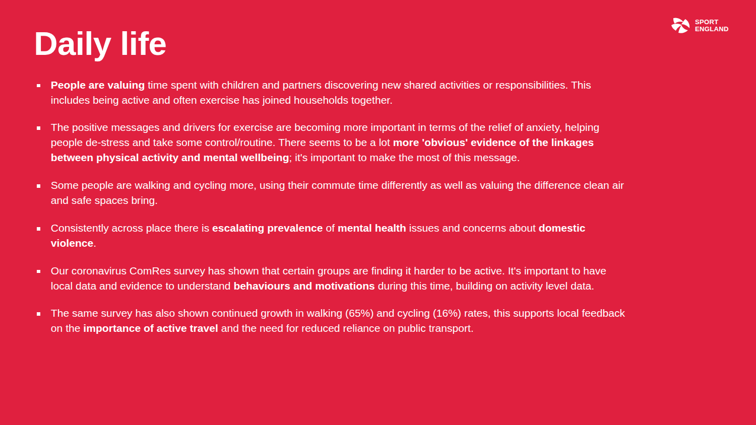Sport
England
Daily life
People are valuing time spent with children and partners discovering new shared activities or responsibilities. This includes being active and often exercise has joined households together.
The positive messages and drivers for exercise are becoming more important in terms of the relief of anxiety, helping people de-stress and take some control/routine. There seems to be a lot more 'obvious' evidence of the linkages between physical activity and mental wellbeing; it's important to make the most of this message.
Some people are walking and cycling more, using their commute time differently as well as valuing the difference clean air and safe spaces bring.
Consistently across place there is escalating prevalence of mental health issues and concerns about domestic violence.
Our coronavirus ComRes survey has shown that certain groups are finding it harder to be active. It's important to have local data and evidence to understand behaviours and motivations during this time, building on activity level data.
The same survey has also shown continued growth in walking (65%) and cycling (16%) rates, this supports local feedback on the importance of active travel and the need for reduced reliance on public transport.